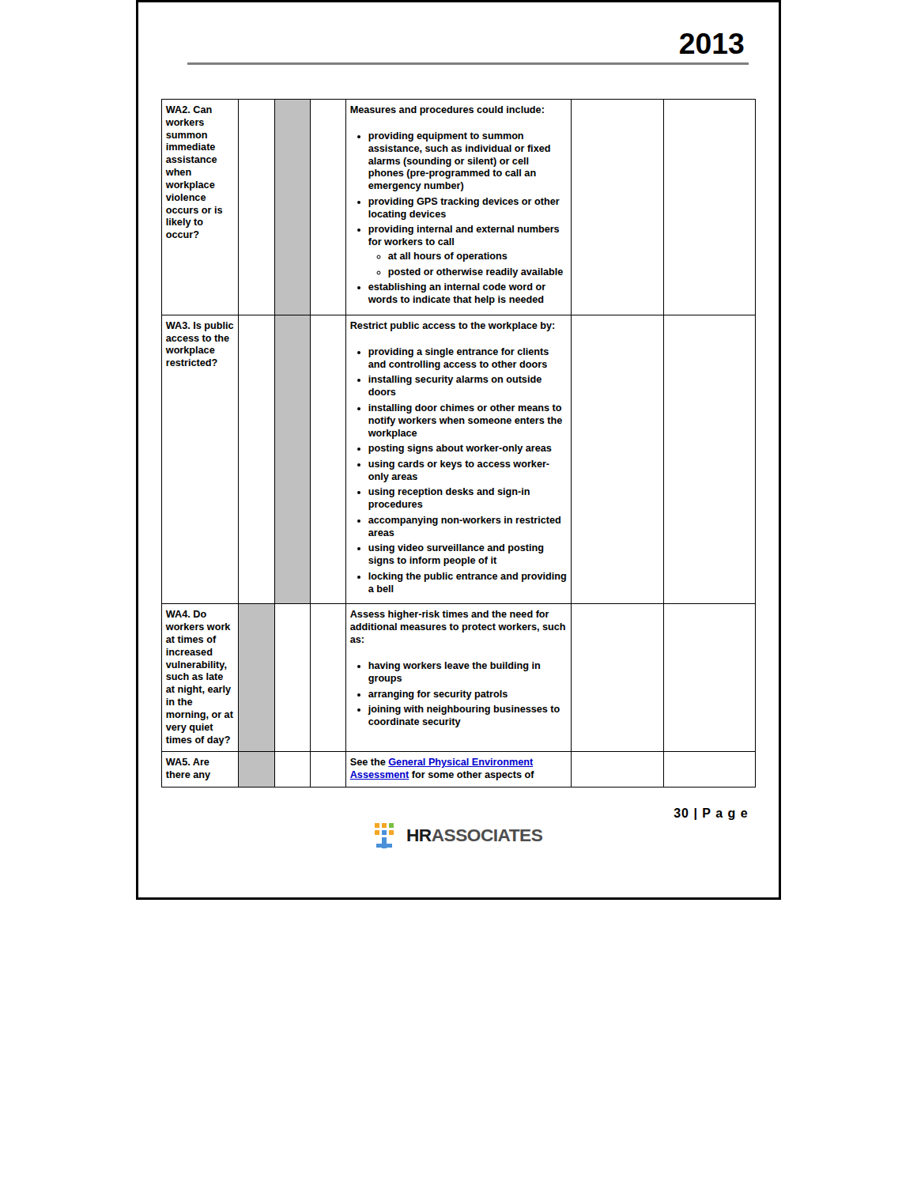2013
| WA2. Can workers summon immediate assistance when workplace violence occurs or is likely to occur? | | | | Measures and procedures could include: providing equipment to summon assistance, such as individual or fixed alarms (sounding or silent) or cell phones (pre-programmed to call an emergency number) providing GPS tracking devices or other locating devices providing internal and external numbers for workers to call at all hours of operations posted or otherwise readily available establishing an internal code word or words to indicate that help is needed | | |
| WA3. Is public access to the workplace restricted? | | | | Restrict public access to the workplace by: providing a single entrance for clients and controlling access to other doors installing security alarms on outside doors installing door chimes or other means to notify workers when someone enters the workplace posting signs about worker-only areas using cards or keys to access worker-only areas using reception desks and sign-in procedures accompanying non-workers in restricted areas using video surveillance and posting signs to inform people of it locking the public entrance and providing a bell | | |
| WA4. Do workers work at times of increased vulnerability, such as late at night, early in the morning, or at very quiet times of day? | | | | Assess higher-risk times and the need for additional measures to protect workers, such as: having workers leave the building in groups arranging for security patrols joining with neighbouring businesses to coordinate security | | |
| WA5. Are there any | | | | See the General Physical Environment Assessment for some other aspects of | | |
30 | P a g e
HR ASSOCIATES